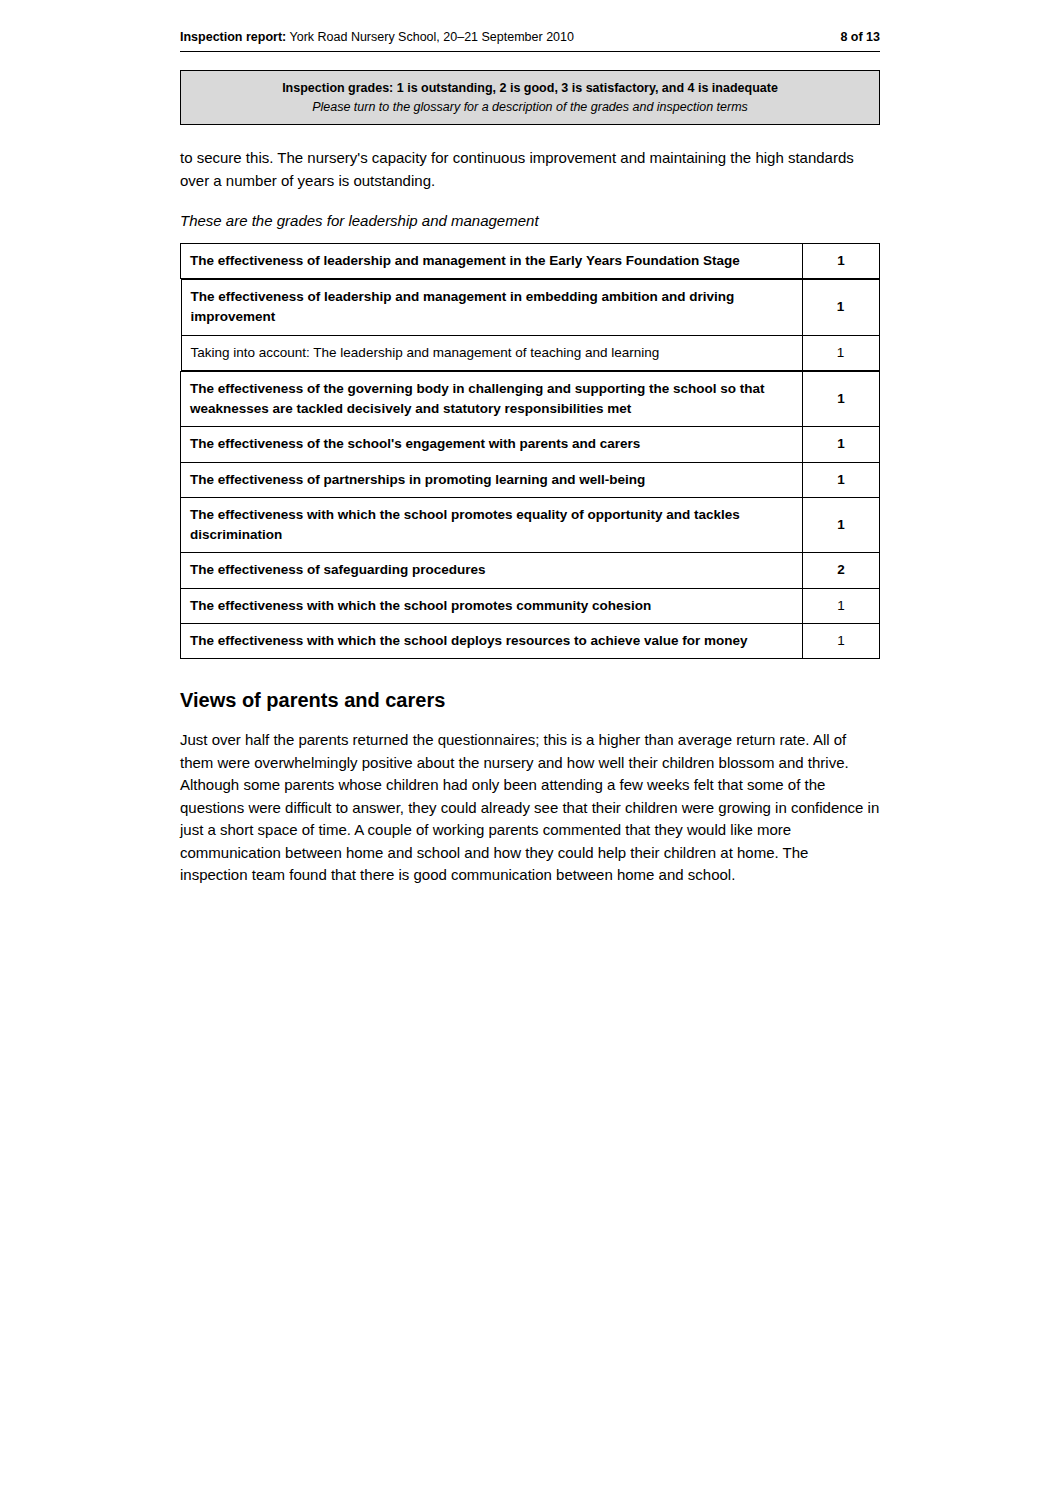Inspection report: York Road Nursery School, 20–21 September 2010
8 of 13
Inspection grades: 1 is outstanding, 2 is good, 3 is satisfactory, and 4 is inadequate
Please turn to the glossary for a description of the grades and inspection terms
to secure this. The nursery's capacity for continuous improvement and maintaining the high standards over a number of years is outstanding.
These are the grades for leadership and management
| The effectiveness of leadership and management in the Early Years Foundation Stage | 1 |
| / The effectiveness of leadership and management in embedding ambition and driving improvement / 1 / / Taking into account: The leadership and management of teaching and learning / 1 / |
| The effectiveness of the governing body in challenging and supporting the school so that weaknesses are tackled decisively and statutory responsibilities met | 1 |
| The effectiveness of the school's engagement with parents and carers | 1 |
| The effectiveness of partnerships in promoting learning and well-being | 1 |
| The effectiveness with which the school promotes equality of opportunity and tackles discrimination | 1 |
| The effectiveness of safeguarding procedures | 2 |
| The effectiveness with which the school promotes community cohesion | 1 |
| The effectiveness with which the school deploys resources to achieve value for money | 1 |
Views of parents and carers
Just over half the parents returned the questionnaires; this is a higher than average return rate. All of them were overwhelmingly positive about the nursery and how well their children blossom and thrive. Although some parents whose children had only been attending a few weeks felt that some of the questions were difficult to answer, they could already see that their children were growing in confidence in just a short space of time. A couple of working parents commented that they would like more communication between home and school and how they could help their children at home. The inspection team found that there is good communication between home and school.